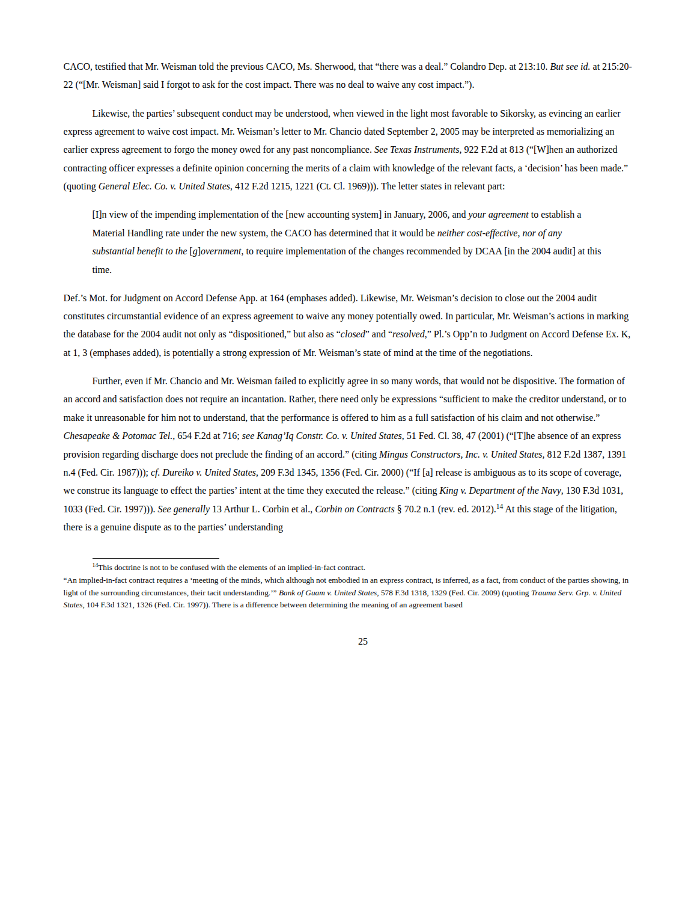CACO, testified that Mr. Weisman told the previous CACO, Ms. Sherwood, that “there was a deal.” Colandro Dep. at 213:10. But see id. at 215:20-22 (“[Mr. Weisman] said I forgot to ask for the cost impact. There was no deal to waive any cost impact.”).
Likewise, the parties’ subsequent conduct may be understood, when viewed in the light most favorable to Sikorsky, as evincing an earlier express agreement to waive cost impact. Mr. Weisman’s letter to Mr. Chancio dated September 2, 2005 may be interpreted as memorializing an earlier express agreement to forgo the money owed for any past noncompliance. See Texas Instruments, 922 F.2d at 813 (“[W]hen an authorized contracting officer expresses a definite opinion concerning the merits of a claim with knowledge of the relevant facts, a ‘decision’ has been made.” (quoting General Elec. Co. v. United States, 412 F.2d 1215, 1221 (Ct. Cl. 1969))). The letter states in relevant part:
[I]n view of the impending implementation of the [new accounting system] in January, 2006, and your agreement to establish a Material Handling rate under the new system, the CACO has determined that it would be neither cost-effective, nor of any substantial benefit to the [g]overnment, to require implementation of the changes recommended by DCAA [in the 2004 audit] at this time.
Def.’s Mot. for Judgment on Accord Defense App. at 164 (emphases added). Likewise, Mr. Weisman’s decision to close out the 2004 audit constitutes circumstantial evidence of an express agreement to waive any money potentially owed. In particular, Mr. Weisman’s actions in marking the database for the 2004 audit not only as “dispositioned,” but also as “closed” and “resolved,” Pl.’s Opp’n to Judgment on Accord Defense Ex. K, at 1, 3 (emphases added), is potentially a strong expression of Mr. Weisman’s state of mind at the time of the negotiations.
Further, even if Mr. Chancio and Mr. Weisman failed to explicitly agree in so many words, that would not be dispositive. The formation of an accord and satisfaction does not require an incantation. Rather, there need only be expressions “sufficient to make the creditor understand, or to make it unreasonable for him not to understand, that the performance is offered to him as a full satisfaction of his claim and not otherwise.” Chesapeake & Potomac Tel., 654 F.2d at 716; see Kanag’Iq Constr. Co. v. United States, 51 Fed. Cl. 38, 47 (2001) (“[T]he absence of an express provision regarding discharge does not preclude the finding of an accord.” (citing Mingus Constructors, Inc. v. United States, 812 F.2d 1387, 1391 n.4 (Fed. Cir. 1987))); cf. Dureiko v. United States, 209 F.3d 1345, 1356 (Fed. Cir. 2000) (“If [a] release is ambiguous as to its scope of coverage, we construe its language to effect the parties’ intent at the time they executed the release.” (citing King v. Department of the Navy, 130 F.3d 1031, 1033 (Fed. Cir. 1997))). See generally 13 Arthur L. Corbin et al., Corbin on Contracts § 70.2 n.1 (rev. ed. 2012).14 At this stage of the litigation, there is a genuine dispute as to the parties’ understanding
14This doctrine is not to be confused with the elements of an implied-in-fact contract.
“An implied-in-fact contract requires a ‘meeting of the minds, which although not embodied in an express contract, is inferred, as a fact, from conduct of the parties showing, in light of the surrounding circumstances, their tacit understanding.’” Bank of Guam v. United States, 578 F.3d 1318, 1329 (Fed. Cir. 2009) (quoting Trauma Serv. Grp. v. United States, 104 F.3d 1321, 1326 (Fed. Cir. 1997)). There is a difference between determining the meaning of an agreement based
25